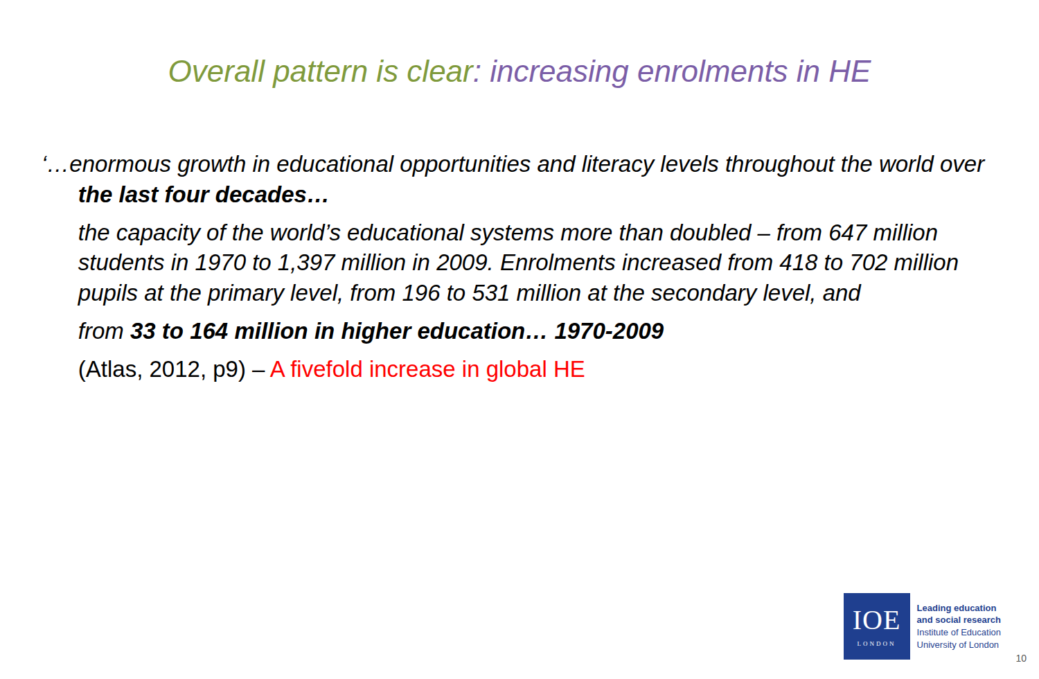Overall pattern is clear: increasing enrolments in HE
‘…enormous growth in educational opportunities and literacy levels throughout the world over the last four decades…
the capacity of the world’s educational systems more than doubled – from 647 million students in 1970 to 1,397 million in 2009. Enrolments increased from 418 to 702 million pupils at the primary level, from 196 to 531 million at the secondary level, and
from 33 to 164 million in higher education… 1970-2009
(Atlas, 2012, p9) – A fivefold increase in global HE
IOE
LONDON
Leading education
and social research
Institute of Education
University of London
10